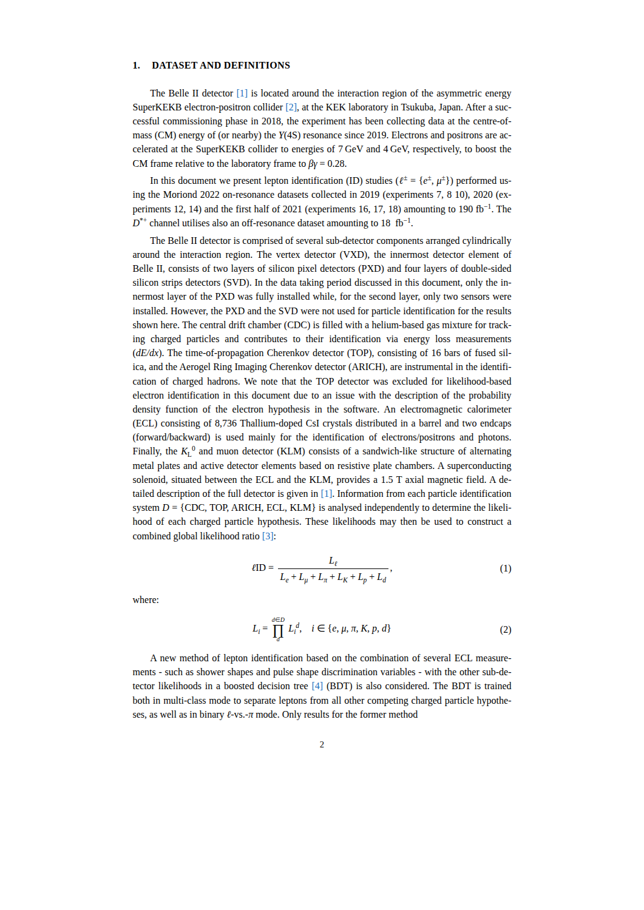1. DATASET AND DEFINITIONS
The Belle II detector [1] is located around the interaction region of the asymmetric energy SuperKEKB electron-positron collider [2], at the KEK laboratory in Tsukuba, Japan. After a successful commissioning phase in 2018, the experiment has been collecting data at the centre-of-mass (CM) energy of (or nearby) the Υ(4S) resonance since 2019. Electrons and positrons are accelerated at the SuperKEKB collider to energies of 7 GeV and 4 GeV, respectively, to boost the CM frame relative to the laboratory frame to βγ = 0.28.
In this document we present lepton identification (ID) studies (ℓ± = {e±, μ±}) performed using the Moriond 2022 on-resonance datasets collected in 2019 (experiments 7, 8 10), 2020 (experiments 12, 14) and the first half of 2021 (experiments 16, 17, 18) amounting to 190 fb−1. The D*+ channel utilises also an off-resonance dataset amounting to 18 fb−1.
The Belle II detector is comprised of several sub-detector components arranged cylindrically around the interaction region. The vertex detector (VXD), the innermost detector element of Belle II, consists of two layers of silicon pixel detectors (PXD) and four layers of double-sided silicon strips detectors (SVD). In the data taking period discussed in this document, only the innermost layer of the PXD was fully installed while, for the second layer, only two sensors were installed. However, the PXD and the SVD were not used for particle identification for the results shown here. The central drift chamber (CDC) is filled with a helium-based gas mixture for tracking charged particles and contributes to their identification via energy loss measurements (dE/dx). The time-of-propagation Cherenkov detector (TOP), consisting of 16 bars of fused silica, and the Aerogel Ring Imaging Cherenkov detector (ARICH), are instrumental in the identification of charged hadrons. We note that the TOP detector was excluded for likelihood-based electron identification in this document due to an issue with the description of the probability density function of the electron hypothesis in the software. An electromagnetic calorimeter (ECL) consisting of 8,736 Thallium-doped CsI crystals distributed in a barrel and two endcaps (forward/backward) is used mainly for the identification of electrons/positrons and photons. Finally, the KL0 and muon detector (KLM) consists of a sandwich-like structure of alternating metal plates and active detector elements based on resistive plate chambers. A superconducting solenoid, situated between the ECL and the KLM, provides a 1.5 T axial magnetic field. A detailed description of the full detector is given in [1]. Information from each particle identification system D = {CDC, TOP, ARICH, ECL, KLM} is analysed independently to determine the likelihood of each charged particle hypothesis. These likelihoods may then be used to construct a combined global likelihood ratio [3]:
ℓ ID = Lℓ Le + Lμ + Lπ + LK + Lp + Ld ,
(1)
where:
Li = d∈D ∏ d Lid, i ∈ {e, μ, π, K, p, d}
(2)
A new method of lepton identification based on the combination of several ECL measurements - such as shower shapes and pulse shape discrimination variables - with the other sub-detector likelihoods in a boosted decision tree [4] (BDT) is also considered. The BDT is trained both in multi-class mode to separate leptons from all other competing charged particle hypotheses, as well as in binary ℓ-vs.-π mode. Only results for the former method
2